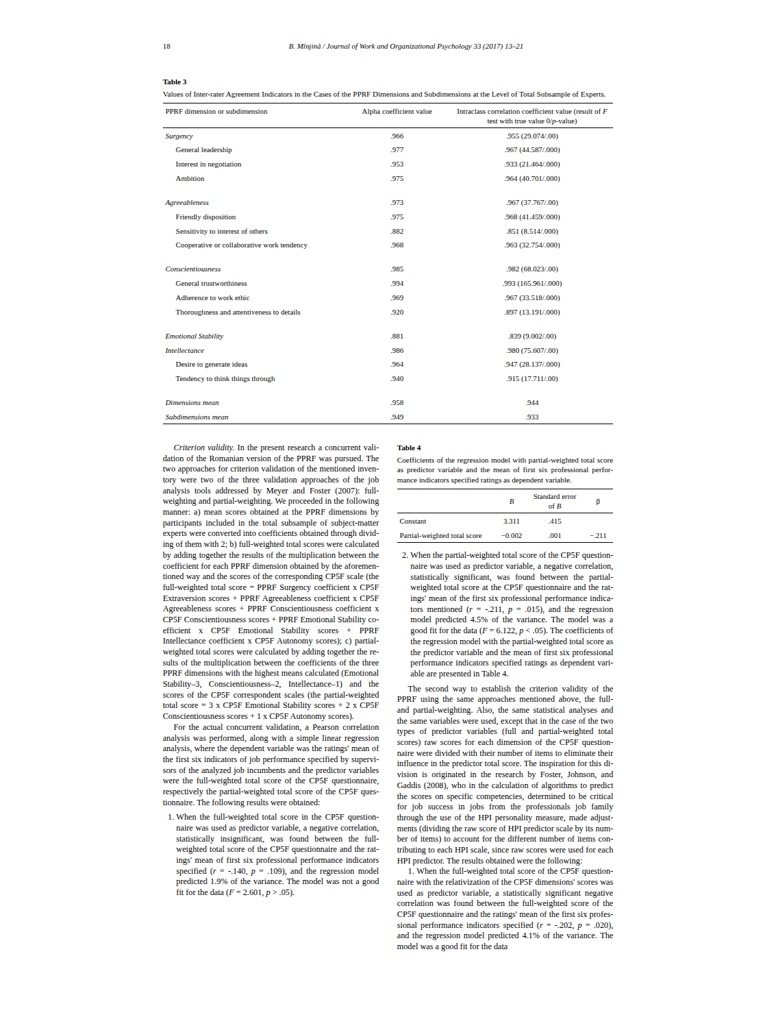18
B. Mînjină / Journal of Work and Organizational Psychology 33 (2017) 13–21
Table 3
Values of Inter-rater Agreement Indicators in the Cases of the PPRF Dimensions and Subdimensions at the Level of Total Subsample of Experts.
| PPRF dimension or subdimension | Alpha coefficient value | Intraclass correlation coefficient value (result of F test with true value 0/ p -value) |
| --- | --- | --- |
| Surgency | .966 | .955 (29.074/.00) |
| General leadership | .977 | .967 (44.587/.000) |
| Interest in negotiation | .953 | .933 (21.464/.000) |
| Ambition | .975 | .964 (40.701/.000) |
| Agreeableness | .973 | .967 (37.767/.00) |
| Friendly disposition | .975 | .968 (41.459/.000) |
| Sensitivity to interest of others | .882 | .851 (8.514/.000) |
| Cooperative or collaborative work tendency | .968 | .963 (32.754/.000) |
| Conscientiousness | .985 | .982 (68.023/.00) |
| General trustworthiness | .994 | .993 (165.961/.000) |
| Adherence to work ethic | .969 | .967 (33.518/.000) |
| Thoroughness and attentiveness to details | .920 | .897 (13.191/.000) |
| Emotional Stability | .881 | .839 (9.002/.00) |
| Intellectance | .986 | .980 (75.607/.00) |
| Desire to generate ideas | .964 | .947 (28.137/.000) |
| Tendency to think things through | .940 | .915 (17.711/.00) |
| Dimensions mean | .958 | .944 |
| Subdimensions mean | .949 | .933 |
Criterion validity. In the present research a concurrent validation of the Romanian version of the PPRF was pursued. The two approaches for criterion validation of the mentioned inventory were two of the three validation approaches of the job analysis tools addressed by Meyer and Foster (2007): full-weighting and partial-weighting. We proceeded in the following manner: a) mean scores obtained at the PPRF dimensions by participants included in the total subsample of subject-matter experts were converted into coefficients obtained through dividing of them with 2; b) full-weighted total scores were calculated by adding together the results of the multiplication between the coefficient for each PPRF dimension obtained by the aforementioned way and the scores of the corresponding CP5F scale (the full-weighted total score = PPRF Surgency coefficient x CP5F Extraversion scores + PPRF Agreeableness coefficient x CP5F Agreeableness scores + PPRF Conscientiousness coefficient x CP5F Conscientiousness scores + PPRF Emotional Stability coefficient x CP5F Emotional Stability scores + PPRF Intellectance coefficient x CP5F Autonomy scores); c) partial-weighted total scores were calculated by adding together the results of the multiplication between the coefficients of the three PPRF dimensions with the highest means calculated (Emotional Stability–3, Conscientiousness–2, Intellectance–1) and the scores of the CP5F correspondent scales (the partial-weighted total score = 3 x CP5F Emotional Stability scores + 2 x CP5F Conscientiousness scores + 1 x CP5F Autonomy scores).
For the actual concurrent validation, a Pearson correlation analysis was performed, along with a simple linear regression analysis, where the dependent variable was the ratings' mean of the first six indicators of job performance specified by supervisors of the analyzed job incumbents and the predictor variables were the full-weighted total score of the CP5F questionnaire, respectively the partial-weighted total score of the CP5F questionnaire. The following results were obtained:
When the full-weighted total score in the CP5F questionnaire was used as predictor variable, a negative correlation, statistically insignificant, was found between the full-weighted total score of the CP5F questionnaire and the ratings' mean of first six professional performance indicators specified (r = -.140, p = .109), and the regression model predicted 1.9% of the variance. The model was not a good fit for the data (F = 2.601, p > .05).
Table 4
Coefficients of the regression model with partial-weighted total score as predictor variable and the mean of first six professional performance indicators specified ratings as dependent variable.
| | B | Standard error of B | β |
| --- | --- | --- | --- |
| Constant | 3.311 | .415 | |
| Partial-weighted total score | −0.002 | .001 | −.211 |
When the partial-weighted total score of the CP5F questionnaire was used as predictor variable, a negative correlation, statistically significant, was found between the partial-weighted total score at the CP5F questionnaire and the ratings' mean of the first six professional performance indicators mentioned (r = -.211, p = .015), and the regression model predicted 4.5% of the variance. The model was a good fit for the data (F = 6.122, p < .05). The coefficients of the regression model with the partial-weighted total score as the predictor variable and the mean of first six professional performance indicators specified ratings as dependent variable are presented in Table 4.
The second way to establish the criterion validity of the PPRF using the same approaches mentioned above, the full- and partial-weighting. Also, the same statistical analyses and the same variables were used, except that in the case of the two types of predictor variables (full and partial-weighted total scores) raw scores for each dimension of the CP5F questionnaire were divided with their number of items to eliminate their influence in the predictor total score. The inspiration for this division is originated in the research by Foster, Johnson, and Gaddis (2008), who in the calculation of algorithms to predict the scores on specific competencies, determined to be critical for job success in jobs from the professionals job family through the use of the HPI personality measure, made adjustments (dividing the raw score of HPI predictor scale by its number of items) to account for the different number of items contributing to each HPI scale, since raw scores were used for each HPI predictor. The results obtained were the following:
1. When the full-weighted total score of the CP5F questionnaire with the relativization of the CP5F dimensions' scores was used as predictor variable, a statistically significant negative correlation was found between the full-weighted score of the CP5F questionnaire and the ratings' mean of the first six professional performance indicators specified (r = -.202, p = .020), and the regression model predicted 4.1% of the variance. The model was a good fit for the data